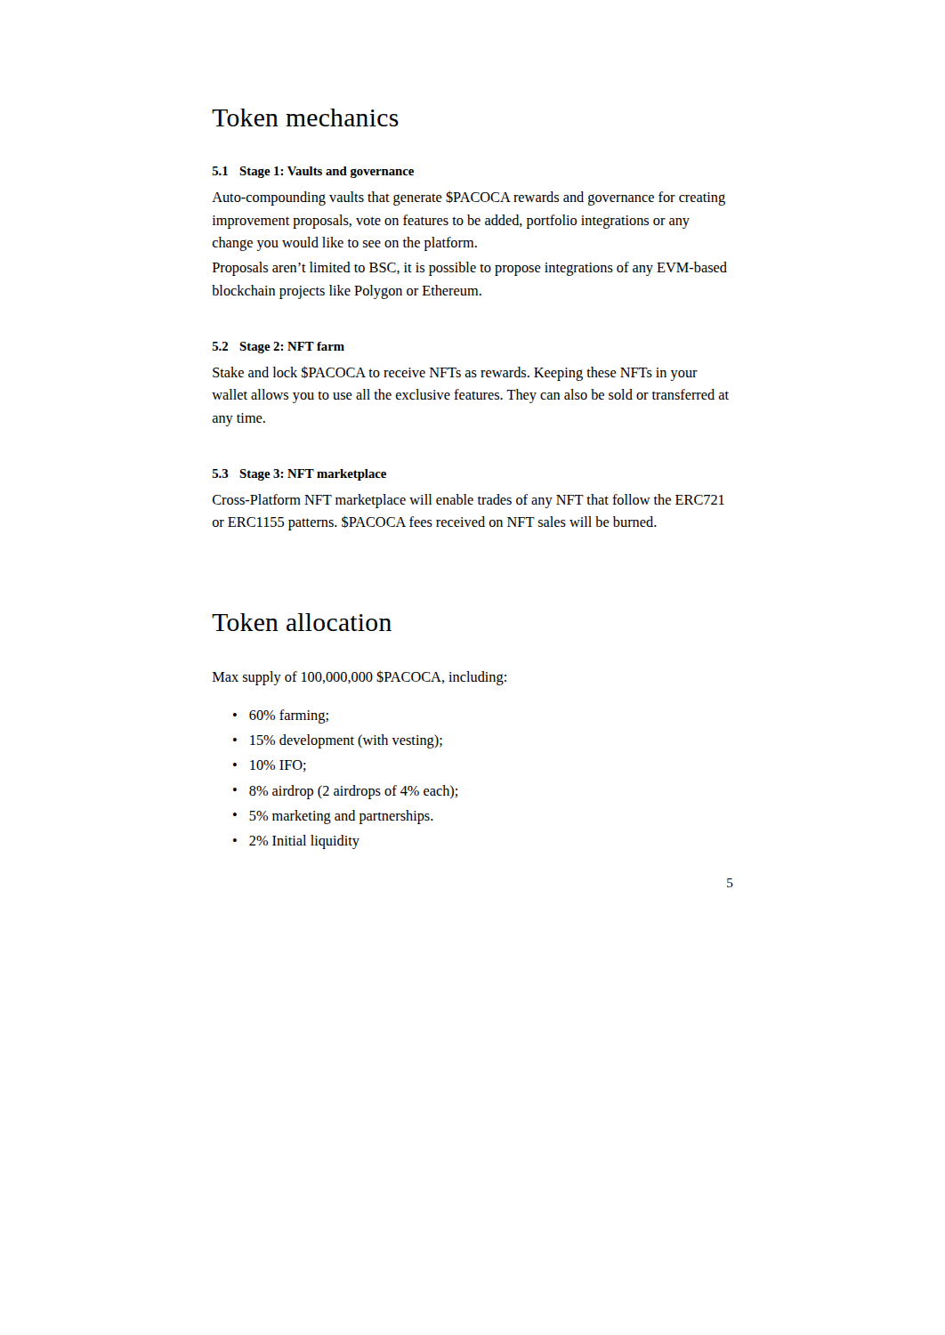Token mechanics
5.1 Stage 1: Vaults and governance
Auto-compounding vaults that generate $PACOCA rewards and governance for creating improvement proposals, vote on features to be added, portfolio integrations or any change you would like to see on the platform.
Proposals aren’t limited to BSC, it is possible to propose integrations of any EVM-based blockchain projects like Polygon or Ethereum.
5.2 Stage 2: NFT farm
Stake and lock $PACOCA to receive NFTs as rewards. Keeping these NFTs in your wallet allows you to use all the exclusive features. They can also be sold or transferred at any time.
5.3 Stage 3: NFT marketplace
Cross-Platform NFT marketplace will enable trades of any NFT that follow the ERC721 or ERC1155 patterns. $PACOCA fees received on NFT sales will be burned.
Token allocation
Max supply of 100,000,000 $PACOCA, including:
60% farming;
15% development (with vesting);
10% IFO;
8% airdrop (2 airdrops of 4% each);
5% marketing and partnerships.
2% Initial liquidity
5